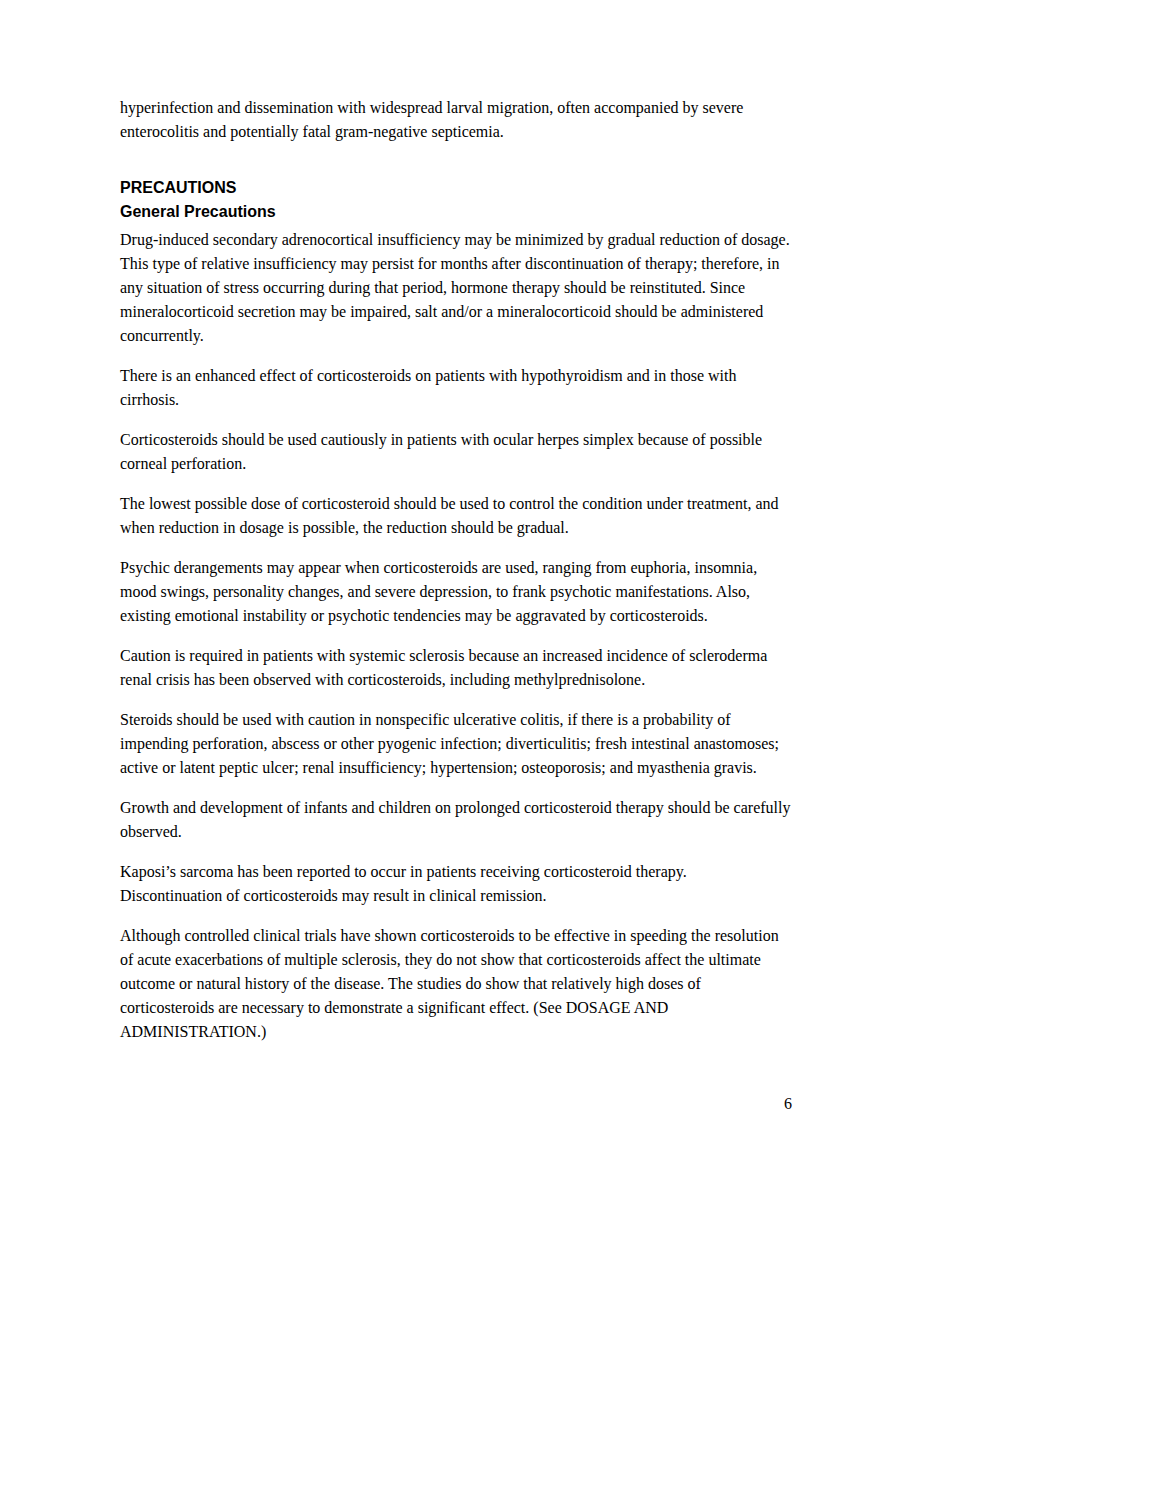hyperinfection and dissemination with widespread larval migration, often accompanied by severe enterocolitis and potentially fatal gram-negative septicemia.
PRECAUTIONS
General Precautions
Drug-induced secondary adrenocortical insufficiency may be minimized by gradual reduction of dosage. This type of relative insufficiency may persist for months after discontinuation of therapy; therefore, in any situation of stress occurring during that period, hormone therapy should be reinstituted. Since mineralocorticoid secretion may be impaired, salt and/or a mineralocorticoid should be administered concurrently.
There is an enhanced effect of corticosteroids on patients with hypothyroidism and in those with cirrhosis.
Corticosteroids should be used cautiously in patients with ocular herpes simplex because of possible corneal perforation.
The lowest possible dose of corticosteroid should be used to control the condition under treatment, and when reduction in dosage is possible, the reduction should be gradual.
Psychic derangements may appear when corticosteroids are used, ranging from euphoria, insomnia, mood swings, personality changes, and severe depression, to frank psychotic manifestations. Also, existing emotional instability or psychotic tendencies may be aggravated by corticosteroids.
Caution is required in patients with systemic sclerosis because an increased incidence of scleroderma renal crisis has been observed with corticosteroids, including methylprednisolone.
Steroids should be used with caution in nonspecific ulcerative colitis, if there is a probability of impending perforation, abscess or other pyogenic infection; diverticulitis; fresh intestinal anastomoses; active or latent peptic ulcer; renal insufficiency; hypertension; osteoporosis; and myasthenia gravis.
Growth and development of infants and children on prolonged corticosteroid therapy should be carefully observed.
Kaposi’s sarcoma has been reported to occur in patients receiving corticosteroid therapy. Discontinuation of corticosteroids may result in clinical remission.
Although controlled clinical trials have shown corticosteroids to be effective in speeding the resolution of acute exacerbations of multiple sclerosis, they do not show that corticosteroids affect the ultimate outcome or natural history of the disease. The studies do show that relatively high doses of corticosteroids are necessary to demonstrate a significant effect. (See DOSAGE AND ADMINISTRATION.)
6